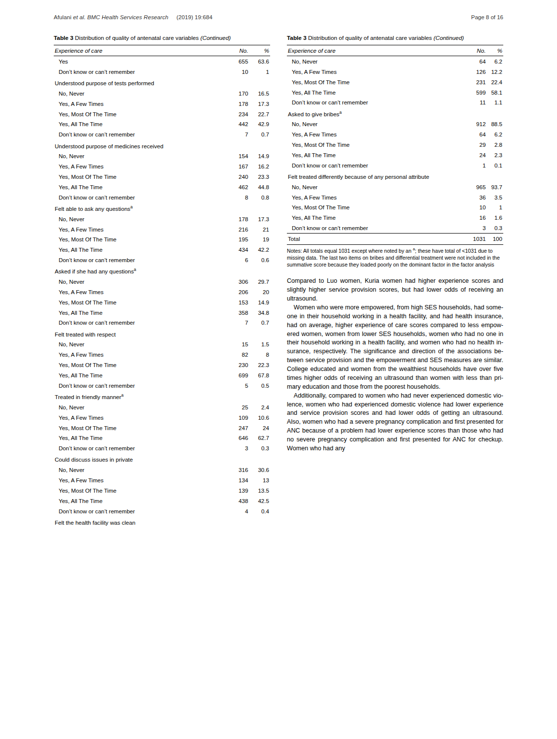Afulani et al. BMC Health Services Research (2019) 19:684
Page 8 of 16
Table 3 Distribution of quality of antenatal care variables (Continued)
| Experience of care | No. | % |
| --- | --- | --- |
| Yes | 655 | 63.6 |
| Don’t know or can’t remember | 10 | 1 |
| Understood purpose of tests performed | | |
| No, Never | 170 | 16.5 |
| Yes, A Few Times | 178 | 17.3 |
| Yes, Most Of The Time | 234 | 22.7 |
| Yes, All The Time | 442 | 42.9 |
| Don’t know or can’t remember | 7 | 0.7 |
| Understood purpose of medicines received | | |
| No, Never | 154 | 14.9 |
| Yes, A Few Times | 167 | 16.2 |
| Yes, Most Of The Time | 240 | 23.3 |
| Yes, All The Time | 462 | 44.8 |
| Don’t know or can’t remember | 8 | 0.8 |
| Felt able to ask any questions a | | |
| No, Never | 178 | 17.3 |
| Yes, A Few Times | 216 | 21 |
| Yes, Most Of The Time | 195 | 19 |
| Yes, All The Time | 434 | 42.2 |
| Don’t know or can’t remember | 6 | 0.6 |
| Asked if she had any questions a | | |
| No, Never | 306 | 29.7 |
| Yes, A Few Times | 206 | 20 |
| Yes, Most Of The Time | 153 | 14.9 |
| Yes, All The Time | 358 | 34.8 |
| Don’t know or can’t remember | 7 | 0.7 |
| Felt treated with respect | | |
| No, Never | 15 | 1.5 |
| Yes, A Few Times | 82 | 8 |
| Yes, Most Of The Time | 230 | 22.3 |
| Yes, All The Time | 699 | 67.8 |
| Don’t know or can’t remember | 5 | 0.5 |
| Treated in friendly manner a | | |
| No, Never | 25 | 2.4 |
| Yes, A Few Times | 109 | 10.6 |
| Yes, Most Of The Time | 247 | 24 |
| Yes, All The Time | 646 | 62.7 |
| Don’t know or can’t remember | 3 | 0.3 |
| Could discuss issues in private | | |
| No, Never | 316 | 30.6 |
| Yes, A Few Times | 134 | 13 |
| Yes, Most Of The Time | 139 | 13.5 |
| Yes, All The Time | 438 | 42.5 |
| Don’t know or can’t remember | 4 | 0.4 |
| Felt the health facility was clean | | |
Table 3 Distribution of quality of antenatal care variables (Continued)
| Experience of care | No. | % |
| --- | --- | --- |
| No, Never | 64 | 6.2 |
| Yes, A Few Times | 126 | 12.2 |
| Yes, Most Of The Time | 231 | 22.4 |
| Yes, All The Time | 599 | 58.1 |
| Don’t know or can’t remember | 11 | 1.1 |
| Asked to give bribes a | | |
| No, Never | 912 | 88.5 |
| Yes, A Few Times | 64 | 6.2 |
| Yes, Most Of The Time | 29 | 2.8 |
| Yes, All The Time | 24 | 2.3 |
| Don’t know or can’t remember | 1 | 0.1 |
| Felt treated differently because of any personal attribute | | |
| No, Never | 965 | 93.7 |
| Yes, A Few Times | 36 | 3.5 |
| Yes, Most Of The Time | 10 | 1 |
| Yes, All The Time | 16 | 1.6 |
| Don’t know or can’t remember | 3 | 0.3 |
| Total | 1031 | 100 |
Notes: All totals equal 1031 except where noted by an a; these have total of <1031 due to missing data. The last two items on bribes and differential treatment were not included in the summative score because they loaded poorly on the dominant factor in the factor analysis
Compared to Luo women, Kuria women had higher experience scores and slightly higher service provision scores, but had lower odds of receiving an ultrasound.
Women who were more empowered, from high SES households, had someone in their household working in a health facility, and had health insurance, had on average, higher experience of care scores compared to less empowered women, women from lower SES households, women who had no one in their household working in a health facility, and women who had no health insurance, respectively. The significance and direction of the associations between service provision and the empowerment and SES measures are similar. College educated and women from the wealthiest households have over five times higher odds of receiving an ultrasound than women with less than primary education and those from the poorest households.
Additionally, compared to women who had never experienced domestic violence, women who had experienced domestic violence had lower experience and service provision scores and had lower odds of getting an ultrasound. Also, women who had a severe pregnancy complication and first presented for ANC because of a problem had lower experience scores than those who had no severe pregnancy complication and first presented for ANC for checkup. Women who had any